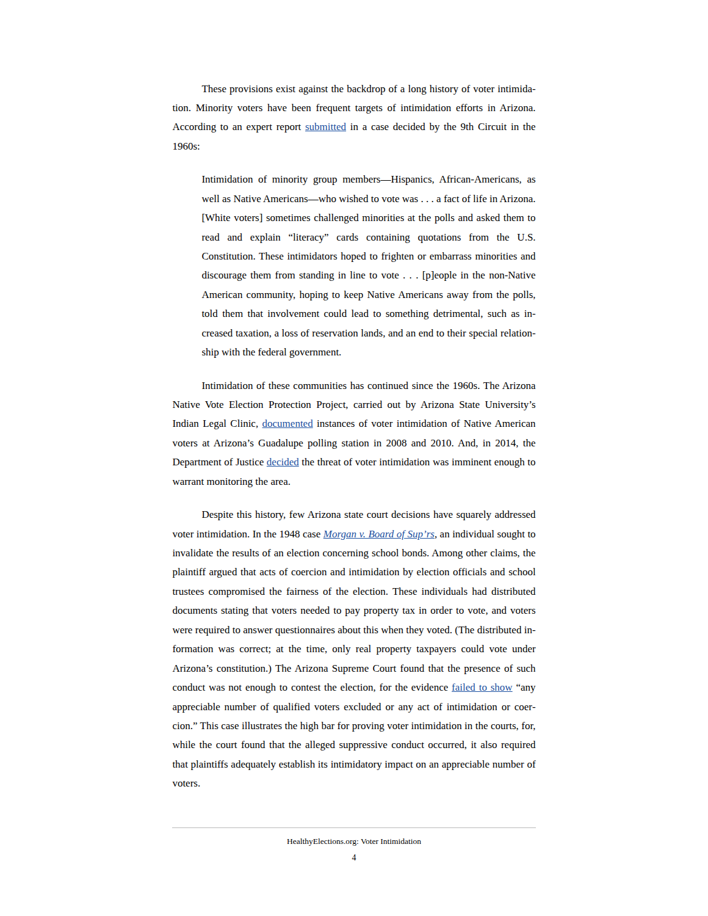These provisions exist against the backdrop of a long history of voter intimidation. Minority voters have been frequent targets of intimidation efforts in Arizona. According to an expert report submitted in a case decided by the 9th Circuit in the 1960s:
Intimidation of minority group members—Hispanics, African-Americans, as well as Native Americans—who wished to vote was . . . a fact of life in Arizona. [White voters] sometimes challenged minorities at the polls and asked them to read and explain “literacy” cards containing quotations from the U.S. Constitution. These intimidators hoped to frighten or embarrass minorities and discourage them from standing in line to vote . . . [p]eople in the non-Native American community, hoping to keep Native Americans away from the polls, told them that involvement could lead to something detrimental, such as increased taxation, a loss of reservation lands, and an end to their special relationship with the federal government.
Intimidation of these communities has continued since the 1960s. The Arizona Native Vote Election Protection Project, carried out by Arizona State University’s Indian Legal Clinic, documented instances of voter intimidation of Native American voters at Arizona’s Guadalupe polling station in 2008 and 2010. And, in 2014, the Department of Justice decided the threat of voter intimidation was imminent enough to warrant monitoring the area.
Despite this history, few Arizona state court decisions have squarely addressed voter intimidation. In the 1948 case Morgan v. Board of Sup’rs, an individual sought to invalidate the results of an election concerning school bonds. Among other claims, the plaintiff argued that acts of coercion and intimidation by election officials and school trustees compromised the fairness of the election. These individuals had distributed documents stating that voters needed to pay property tax in order to vote, and voters were required to answer questionnaires about this when they voted. (The distributed information was correct; at the time, only real property taxpayers could vote under Arizona’s constitution.) The Arizona Supreme Court found that the presence of such conduct was not enough to contest the election, for the evidence failed to show “any appreciable number of qualified voters excluded or any act of intimidation or coercion.” This case illustrates the high bar for proving voter intimidation in the courts, for, while the court found that the alleged suppressive conduct occurred, it also required that plaintiffs adequately establish its intimidatory impact on an appreciable number of voters.
HealthyElections.org: Voter Intimidation
4